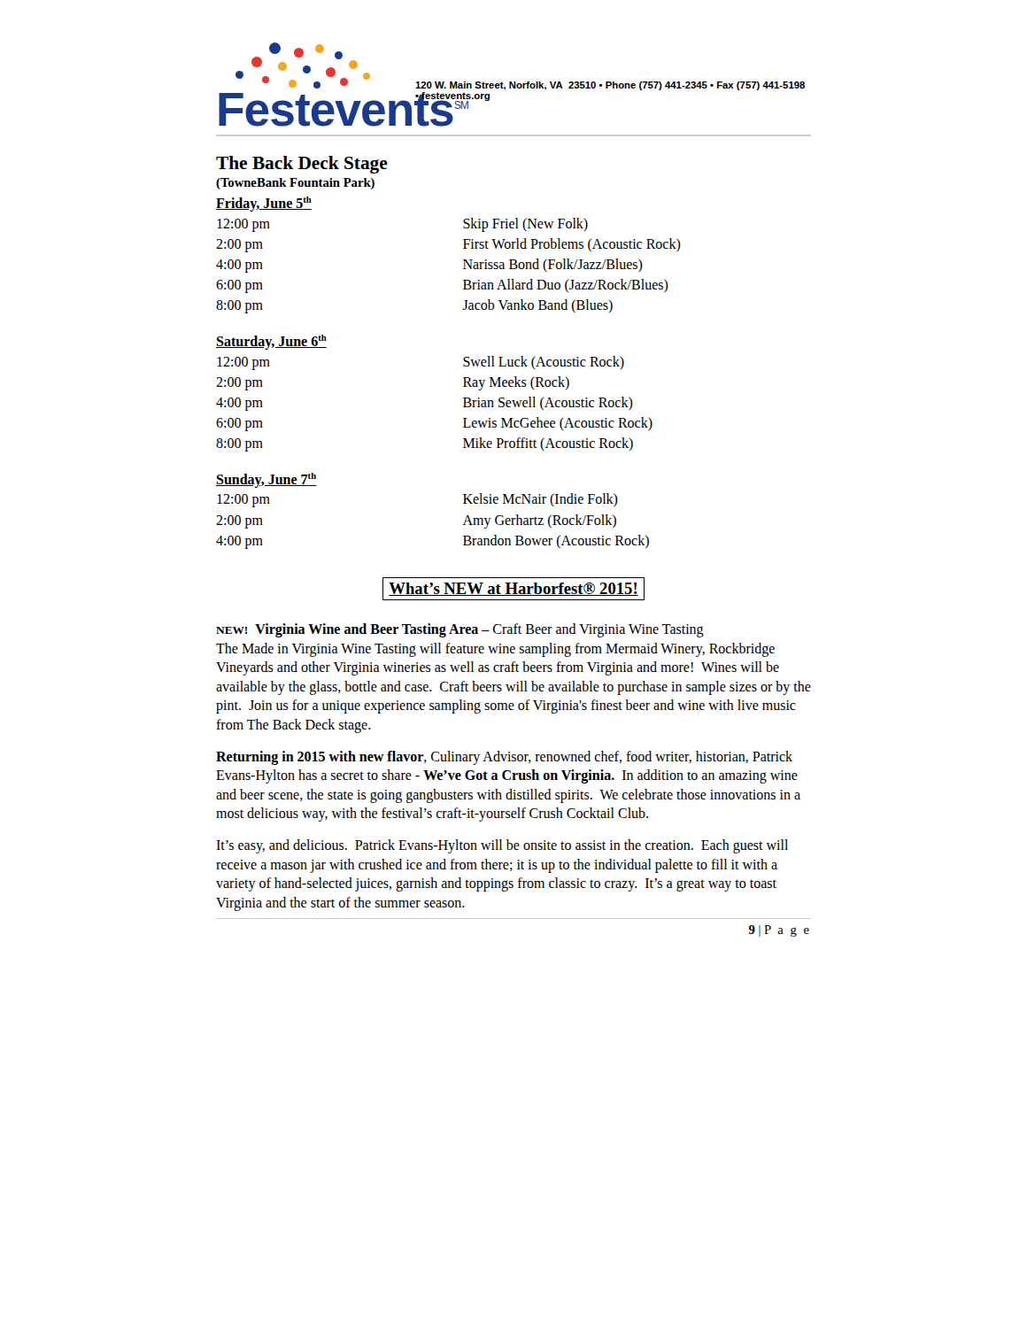FesteventsSM
120 W. Main Street, Norfolk, VA 23510 • Phone (757) 441-2345 • Fax (757) 441-5198 • festevents.org
The Back Deck Stage
(TowneBank Fountain Park)
Friday, June 5th
| 12:00 pm | Skip Friel (New Folk) |
| 2:00 pm | First World Problems (Acoustic Rock) |
| 4:00 pm | Narissa Bond (Folk/Jazz/Blues) |
| 6:00 pm | Brian Allard Duo (Jazz/Rock/Blues) |
| 8:00 pm | Jacob Vanko Band (Blues) |
Saturday, June 6th
| 12:00 pm | Swell Luck (Acoustic Rock) |
| 2:00 pm | Ray Meeks (Rock) |
| 4:00 pm | Brian Sewell (Acoustic Rock) |
| 6:00 pm | Lewis McGehee (Acoustic Rock) |
| 8:00 pm | Mike Proffitt (Acoustic Rock) |
Sunday, June 7th
| 12:00 pm | Kelsie McNair (Indie Folk) |
| 2:00 pm | Amy Gerhartz (Rock/Folk) |
| 4:00 pm | Brandon Bower (Acoustic Rock) |
What’s NEW at Harborfest® 2015!
NEW! Virginia Wine and Beer Tasting Area – Craft Beer and Virginia Wine Tasting
The Made in Virginia Wine Tasting will feature wine sampling from Mermaid Winery, Rockbridge Vineyards and other Virginia wineries as well as craft beers from Virginia and more! Wines will be available by the glass, bottle and case. Craft beers will be available to purchase in sample sizes or by the pint. Join us for a unique experience sampling some of Virginia's finest beer and wine with live music from The Back Deck stage.
Returning in 2015 with new flavor, Culinary Advisor, renowned chef, food writer, historian, Patrick Evans-Hylton has a secret to share - We’ve Got a Crush on Virginia. In addition to an amazing wine and beer scene, the state is going gangbusters with distilled spirits. We celebrate those innovations in a most delicious way, with the festival’s craft-it-yourself Crush Cocktail Club.
It’s easy, and delicious. Patrick Evans-Hylton will be onsite to assist in the creation. Each guest will receive a mason jar with crushed ice and from there; it is up to the individual palette to fill it with a variety of hand-selected juices, garnish and toppings from classic to crazy. It’s a great way to toast Virginia and the start of the summer season.
9 | P a g e